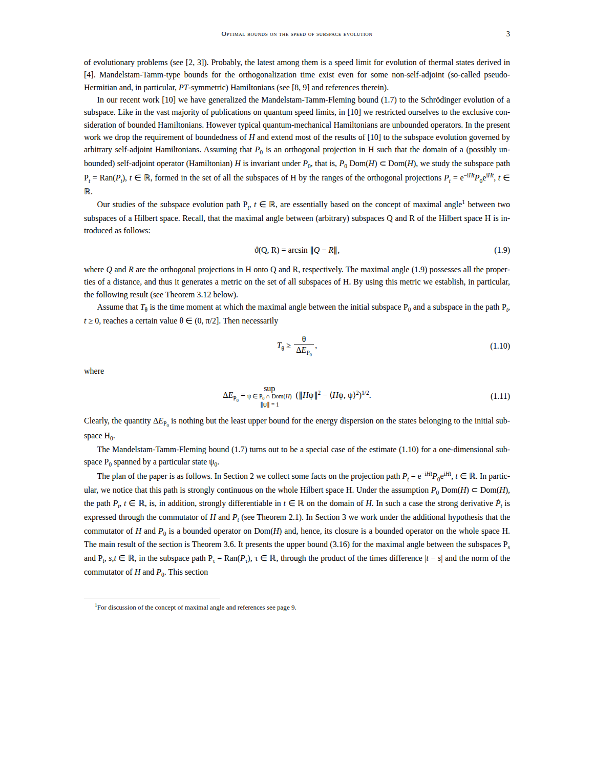Optimal bounds on the speed of subspace evolution 3
of evolutionary problems (see [2, 3]). Probably, the latest among them is a speed limit for evolution of thermal states derived in [4]. Mandelstam-Tamm-type bounds for the orthogonalization time exist even for some non-self-adjoint (so-called pseudo-Hermitian and, in particular, PT-symmetric) Hamiltonians (see [8, 9] and references therein).
In our recent work [10] we have generalized the Mandelstam-Tamm-Fleming bound (1.7) to the Schrödinger evolution of a subspace. Like in the vast majority of publications on quantum speed limits, in [10] we restricted ourselves to the exclusive consideration of bounded Hamiltonians. However typical quantum-mechanical Hamiltonians are unbounded operators. In the present work we drop the requirement of boundedness of H and extend most of the results of [10] to the subspace evolution governed by arbitrary self-adjoint Hamiltonians. Assuming that P 0 is an orthogonal projection in H such that the domain of a (possibly unbounded) self-adjoint operator (Hamiltonian) H is invariant under P 0, that is, P 0 Dom(H) ⊂ Dom(H), we study the subspace path Pt = Ran(Pt), t ∈ ℝ, formed in the set of all the subspaces of H by the ranges of the orthogonal projections Pt = e−iHt P 0eiHt, t ∈ ℝ.
Our studies of the subspace evolution path Pt, t ∈ ℝ, are essentially based on the concept of maximal angle1 between two subspaces of a Hilbert space. Recall, that the maximal angle between (arbitrary) subspaces Q and R of the Hilbert space H is introduced as follows:
ϑ(Q, R) = arcsin ∥Q − R∥, (1.9)
where Q and R are the orthogonal projections in H onto Q and R, respectively. The maximal angle (1.9) possesses all the properties of a distance, and thus it generates a metric on the set of all subspaces of H. By using this metric we establish, in particular, the following result (see Theorem 3.12 below).
Assume that Tθ is the time moment at which the maximal angle between the initial subspace P 0 and a subspace in the path Pt, t ≥ 0, reaches a certain value θ ∈ (0, π/2]. Then necessarily
Tθ ≥ θΔEP 0, (1.10)
where
ΔEP 0 = sup ψ ∈ P 0 ∩ Dom(H) ∥ψ∥ = 1 (∥Hψ∥2 − ⟨Hψ, ψ⟩2)1/2. (1.11)
Clearly, the quantity ΔEP 0 is nothing but the least upper bound for the energy dispersion on the states belonging to the initial subspace H 0.
The Mandelstam-Tamm-Fleming bound (1.7) turns out to be a special case of the estimate (1.10) for a one-dimensional subspace P 0 spanned by a particular state ψ0.
The plan of the paper is as follows. In Section 2 we collect some facts on the projection path Pt = e−iHt P 0eiHt, t ∈ ℝ. In particular, we notice that this path is strongly continuous on the whole Hilbert space H. Under the assumption P 0 Dom(H) ⊂ Dom(H), the path Pt, t ∈ ℝ, is, in addition, strongly differentiable in t ∈ ℝ on the domain of H. In such a case the strong derivative Ṗt is expressed through the commutator of H and Pt (see Theorem 2.1). In Section 3 we work under the additional hypothesis that the commutator of H and P 0 is a bounded operator on Dom(H) and, hence, its closure is a bounded operator on the whole space H. The main result of the section is Theorem 3.6. It presents the upper bound (3.16) for the maximal angle between the subspaces Ps and Pt, s,t ∈ ℝ, in the subspace path Pτ = Ran(Pτ), τ ∈ ℝ, through the product of the times difference |t − s| and the norm of the commutator of H and P 0. This section
1For discussion of the concept of maximal angle and references see page 9.